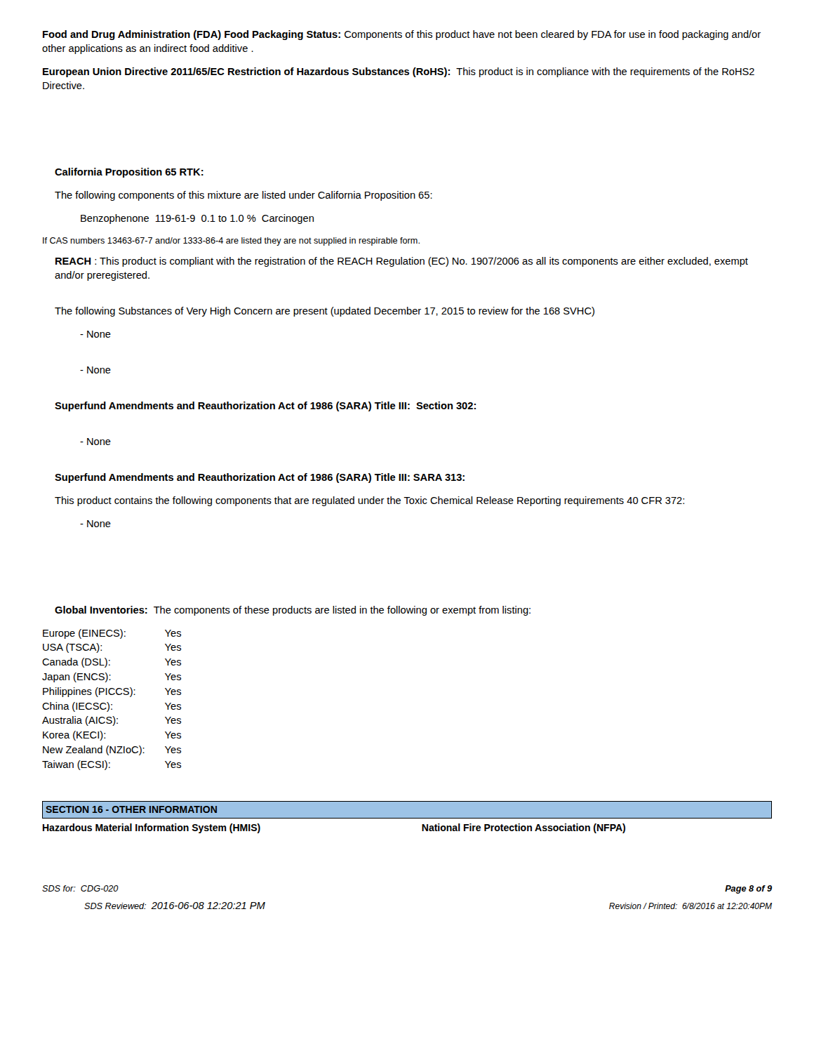Food and Drug Administration (FDA) Food Packaging Status: Components of this product have not been cleared by FDA for use in food packaging and/or other applications as an indirect food additive .
European Union Directive 2011/65/EC Restriction of Hazardous Substances (RoHS): This product is in compliance with the requirements of the RoHS2 Directive.
California Proposition 65 RTK:
The following components of this mixture are listed under California Proposition 65:
Benzophenone 119-61-9 0.1 to 1.0 % Carcinogen
If CAS numbers 13463-67-7 and/or 1333-86-4 are listed they are not supplied in respirable form.
REACH : This product is compliant with the registration of the REACH Regulation (EC) No. 1907/2006 as all its components are either excluded, exempt and/or preregistered.
The following Substances of Very High Concern are present (updated December 17, 2015 to review for the 168 SVHC)
- None
- None
Superfund Amendments and Reauthorization Act of 1986 (SARA) Title III: Section 302:
- None
Superfund Amendments and Reauthorization Act of 1986 (SARA) Title III: SARA 313:
This product contains the following components that are regulated under the Toxic Chemical Release Reporting requirements 40 CFR 372:
- None
Global Inventories: The components of these products are listed in the following or exempt from listing:
| Europe (EINECS): | Yes |
| USA (TSCA): | Yes |
| Canada (DSL): | Yes |
| Japan (ENCS): | Yes |
| Philippines (PICCS): | Yes |
| China (IECSC): | Yes |
| Australia (AICS): | Yes |
| Korea (KECI): | Yes |
| New Zealand (NZIoC): | Yes |
| Taiwan (ECSI): | Yes |
SECTION 16 - OTHER INFORMATION
Hazardous Material Information System (HMIS)
National Fire Protection Association (NFPA)
SDS for: CDG-020
Page 8 of 9
SDS Reviewed: 2016-06-08 12:20:21 PM
Revision / Printed: 6/8/2016 at 12:20:40PM